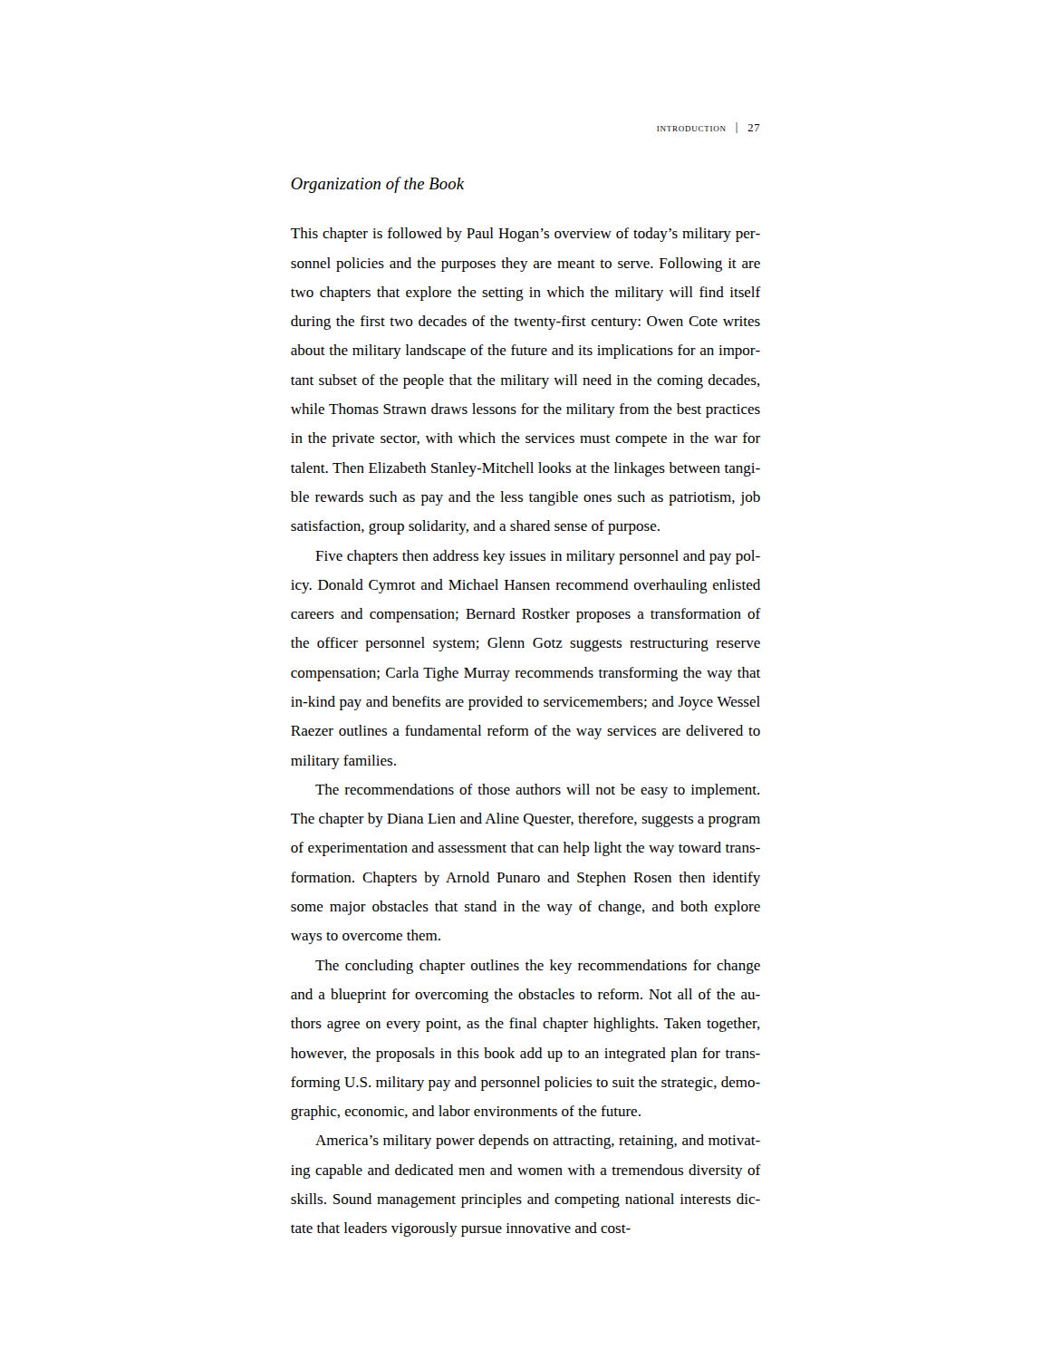introduction | 27
Organization of the Book
This chapter is followed by Paul Hogan’s overview of today’s military personnel policies and the purposes they are meant to serve. Following it are two chapters that explore the setting in which the military will find itself during the first two decades of the twenty-first century: Owen Cote writes about the military landscape of the future and its implications for an important subset of the people that the military will need in the coming decades, while Thomas Strawn draws lessons for the military from the best practices in the private sector, with which the services must compete in the war for talent. Then Elizabeth Stanley-Mitchell looks at the linkages between tangible rewards such as pay and the less tangible ones such as patriotism, job satisfaction, group solidarity, and a shared sense of purpose.
Five chapters then address key issues in military personnel and pay policy. Donald Cymrot and Michael Hansen recommend overhauling enlisted careers and compensation; Bernard Rostker proposes a transformation of the officer personnel system; Glenn Gotz suggests restructuring reserve compensation; Carla Tighe Murray recommends transforming the way that in-kind pay and benefits are provided to servicemembers; and Joyce Wessel Raezer outlines a fundamental reform of the way services are delivered to military families.
The recommendations of those authors will not be easy to implement. The chapter by Diana Lien and Aline Quester, therefore, suggests a program of experimentation and assessment that can help light the way toward transformation. Chapters by Arnold Punaro and Stephen Rosen then identify some major obstacles that stand in the way of change, and both explore ways to overcome them.
The concluding chapter outlines the key recommendations for change and a blueprint for overcoming the obstacles to reform. Not all of the authors agree on every point, as the final chapter highlights. Taken together, however, the proposals in this book add up to an integrated plan for transforming U.S. military pay and personnel policies to suit the strategic, demographic, economic, and labor environments of the future.
America’s military power depends on attracting, retaining, and motivating capable and dedicated men and women with a tremendous diversity of skills. Sound management principles and competing national interests dictate that leaders vigorously pursue innovative and cost-